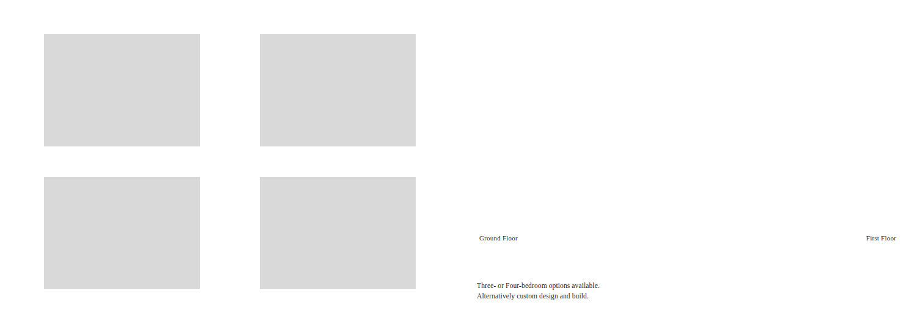Ground Floor
First Floor
Three- or Four-bedroom options available.
Alternatively custom design and build.